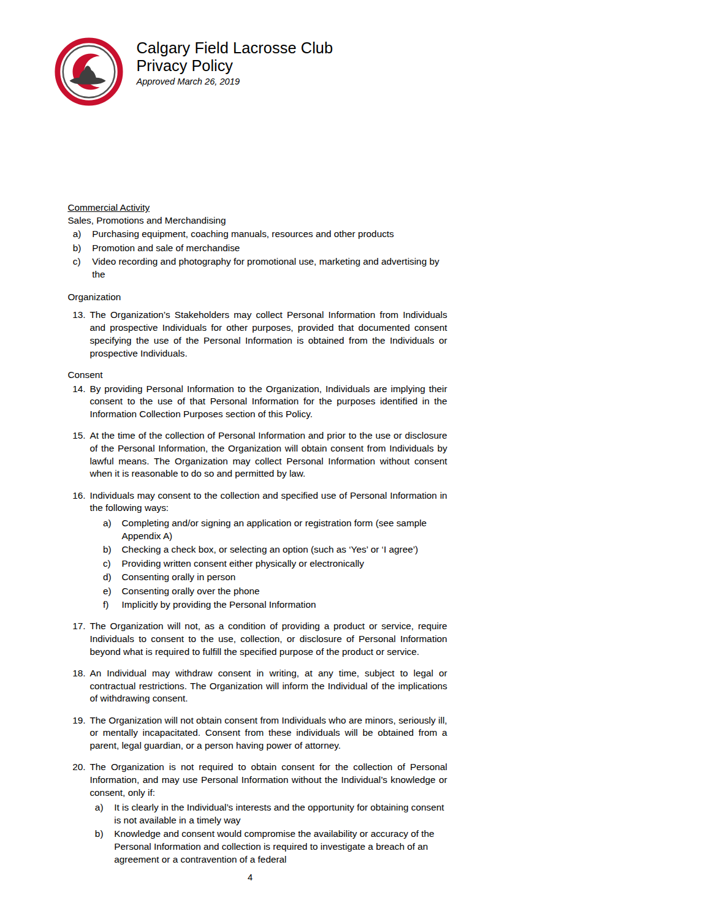Calgary Field Lacrosse Club
Privacy Policy
Approved March 26, 2019
Commercial Activity
Sales, Promotions and Merchandising
Purchasing equipment, coaching manuals, resources and other products
Promotion and sale of merchandise
Video recording and photography for promotional use, marketing and advertising by the
Organization
The Organization’s Stakeholders may collect Personal Information from Individuals and prospective Individuals for other purposes, provided that documented consent specifying the use of the Personal Information is obtained from the Individuals or prospective Individuals.
Consent
By providing Personal Information to the Organization, Individuals are implying their consent to the use of that Personal Information for the purposes identified in the Information Collection Purposes section of this Policy.
At the time of the collection of Personal Information and prior to the use or disclosure of the Personal Information, the Organization will obtain consent from Individuals by lawful means. The Organization may collect Personal Information without consent when it is reasonable to do so and permitted by law.
Individuals may consent to the collection and specified use of Personal Information in the following ways:
Completing and/or signing an application or registration form (see sample Appendix A)
Checking a check box, or selecting an option (such as ‘Yes’ or ‘I agree’)
Providing written consent either physically or electronically
Consenting orally in person
Consenting orally over the phone
Implicitly by providing the Personal Information
The Organization will not, as a condition of providing a product or service, require Individuals to consent to the use, collection, or disclosure of Personal Information beyond what is required to fulfill the specified purpose of the product or service.
An Individual may withdraw consent in writing, at any time, subject to legal or contractual restrictions. The Organization will inform the Individual of the implications of withdrawing consent.
The Organization will not obtain consent from Individuals who are minors, seriously ill, or mentally incapacitated. Consent from these individuals will be obtained from a parent, legal guardian, or a person having power of attorney.
The Organization is not required to obtain consent for the collection of Personal Information, and may use Personal Information without the Individual’s knowledge or consent, only if:
It is clearly in the Individual’s interests and the opportunity for obtaining consent is not available in a timely way
Knowledge and consent would compromise the availability or accuracy of the Personal Information and collection is required to investigate a breach of an agreement or a contravention of a federal
4